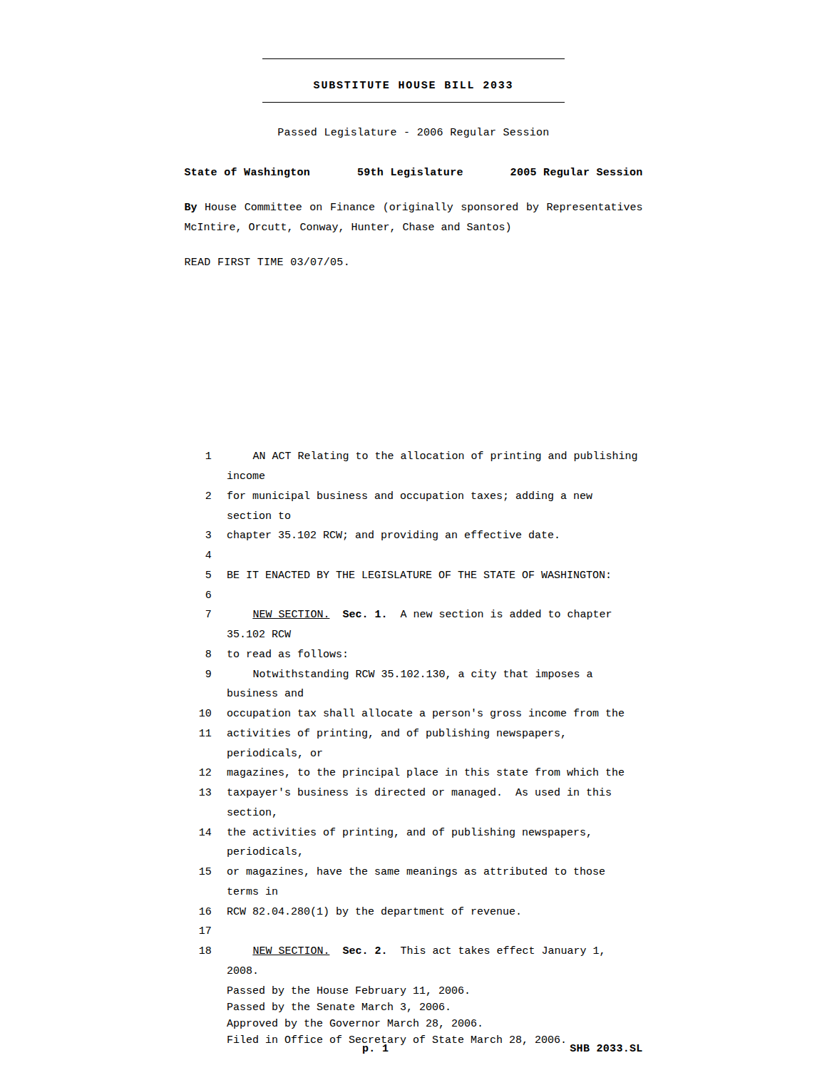SUBSTITUTE HOUSE BILL 2033
Passed Legislature - 2006 Regular Session
State of Washington 59th Legislature 2005 Regular Session
By House Committee on Finance (originally sponsored by Representatives McIntire, Orcutt, Conway, Hunter, Chase and Santos)
READ FIRST TIME 03/07/05.
AN ACT Relating to the allocation of printing and publishing income
for municipal business and occupation taxes; adding a new section to
chapter 35.102 RCW; and providing an effective date.
BE IT ENACTED BY THE LEGISLATURE OF THE STATE OF WASHINGTON:
NEW SECTION. Sec. 1. A new section is added to chapter 35.102 RCW
to read as follows:
Notwithstanding RCW 35.102.130, a city that imposes a business and
occupation tax shall allocate a person's gross income from the
activities of printing, and of publishing newspapers, periodicals, or
magazines, to the principal place in this state from which the
taxpayer's business is directed or managed. As used in this section,
the activities of printing, and of publishing newspapers, periodicals,
or magazines, have the same meanings as attributed to those terms in
RCW 82.04.280(1) by the department of revenue.
NEW SECTION. Sec. 2. This act takes effect January 1, 2008.
Passed by the House February 11, 2006.
Passed by the Senate March 3, 2006.
Approved by the Governor March 28, 2006.
Filed in Office of Secretary of State March 28, 2006.
p. 1 SHB 2033.SL